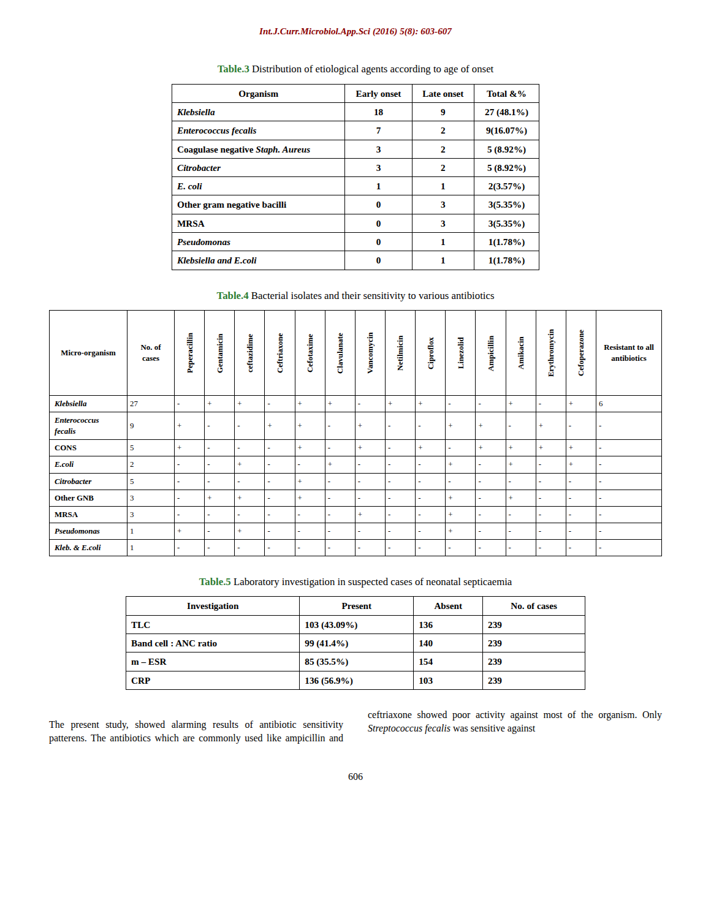Int.J.Curr.Microbiol.App.Sci (2016) 5(8): 603-607
Table.3 Distribution of etiological agents according to age of onset
| Organism | Early onset | Late onset | Total &% |
| --- | --- | --- | --- |
| Klebsiella | 18 | 9 | 27 (48.1%) |
| Enterococcus fecalis | 7 | 2 | 9(16.07%) |
| Coagulase negative Staph. Aureus | 3 | 2 | 5 (8.92%) |
| Citrobacter | 3 | 2 | 5 (8.92%) |
| E. coli | 1 | 1 | 2(3.57%) |
| Other gram negative bacilli | 0 | 3 | 3(5.35%) |
| MRSA | 0 | 3 | 3(5.35%) |
| Pseudomonas | 0 | 1 | 1(1.78%) |
| Klebsiella and E.coli | 0 | 1 | 1(1.78%) |
Table.4 Bacterial isolates and their sensitivity to various antibiotics
| Micro-organism | No. of cases | Peperacillin | Gentamicin | ceftazidime | Ceftriaxone | Cefotaxime | Clavulanate | Vancomycin | Netilmicin | Ciproflox | Linezolid | Ampicillin | Amikacin | Erythromycin | Cefoperazone | Resistant to all antibiotics |
| --- | --- | --- | --- | --- | --- | --- | --- | --- | --- | --- | --- | --- | --- | --- | --- | --- |
| Klebsiella | 27 | - | + | + | - | + | + | - | + | + | - | - | + | - | + | 6 |
| Enterococcus fecalis | 9 | + | - | - | + | + | - | + | - | - | + | + | - | + | - | - |
| CONS | 5 | + | - | - | - | + | - | + | - | + | - | + | + | + | + | - |
| E.coli | 2 | - | - | + | - | - | + | - | - | - | + | - | + | - | + | - |
| Citrobacter | 5 | - | - | - | - | + | - | - | - | - | - | - | - | - | - | - |
| Other GNB | 3 | - | + | + | - | + | - | - | - | - | + | - | + | - | - | - |
| MRSA | 3 | - | - | - | - | - | - | + | - | - | + | - | - | - | - | - |
| Pseudomonas | 1 | + | - | + | - | - | - | - | - | - | + | - | - | - | - | - |
| Kleb. & E.coli | 1 | - | - | - | - | - | - | - | - | - | - | - | - | - | - | - |
Table.5 Laboratory investigation in suspected cases of neonatal septicaemia
| Investigation | Present | Absent | No. of cases |
| --- | --- | --- | --- |
| TLC | 103 (43.09%) | 136 | 239 |
| Band cell : ANC ratio | 99 (41.4%) | 140 | 239 |
| m – ESR | 85 (35.5%) | 154 | 239 |
| CRP | 136 (56.9%) | 103 | 239 |
The present study, showed alarming results of antibiotic sensitivity patterens. The antibiotics which are commonly used like ampicillin and ceftriaxone showed poor activity against most of the organism. Only Streptococcus fecalis was sensitive against
606